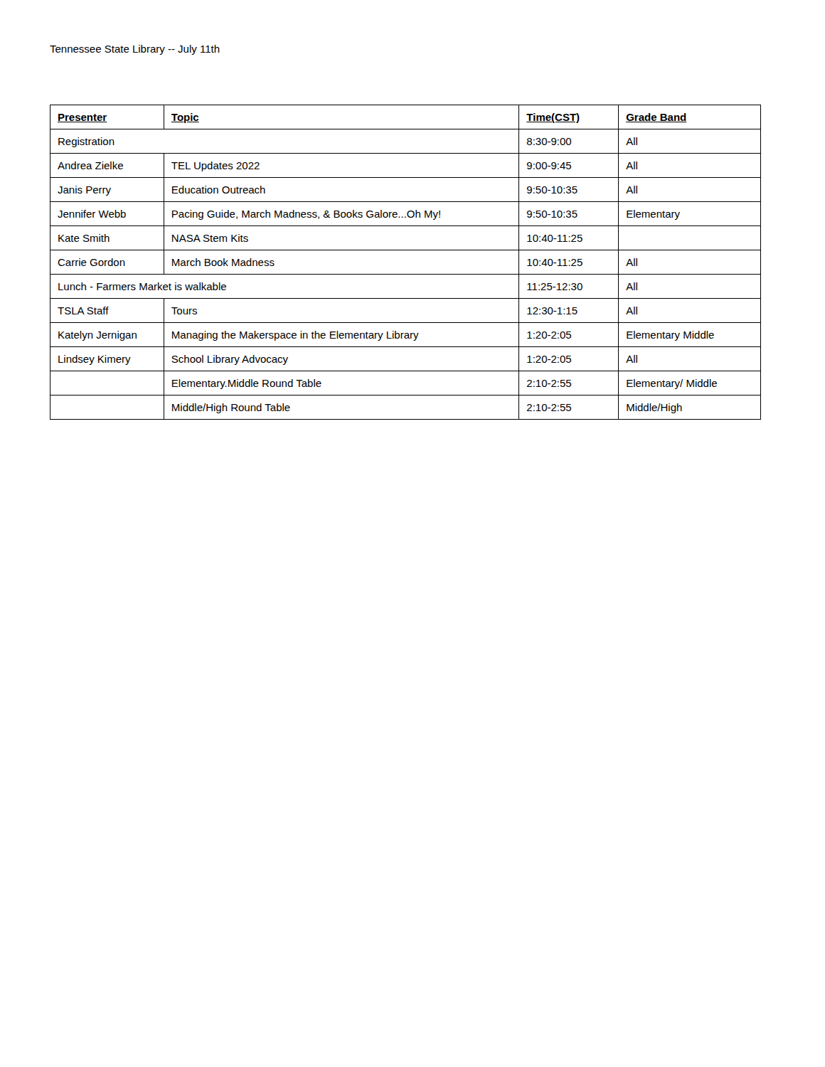Tennessee State Library -- July 11th
| Presenter | Topic | Time(CST) | Grade Band |
| --- | --- | --- | --- |
| Registration | 8:30-9:00 | All |
| Andrea Zielke | TEL Updates 2022 | 9:00-9:45 | All |
| Janis Perry | Education Outreach | 9:50-10:35 | All |
| Jennifer Webb | Pacing Guide, March Madness, & Books Galore...Oh My! | 9:50-10:35 | Elementary |
| Kate Smith | NASA Stem Kits | 10:40-11:25 | |
| Carrie Gordon | March Book Madness | 10:40-11:25 | All |
| Lunch - Farmers Market is walkable | 11:25-12:30 | All |
| TSLA Staff | Tours | 12:30-1:15 | All |
| Katelyn Jernigan | Managing the Makerspace in the Elementary Library | 1:20-2:05 | Elementary Middle |
| Lindsey Kimery | School Library Advocacy | 1:20-2:05 | All |
| | Elementary.Middle Round Table | 2:10-2:55 | Elementary/ Middle |
| | Middle/High Round Table | 2:10-2:55 | Middle/High |